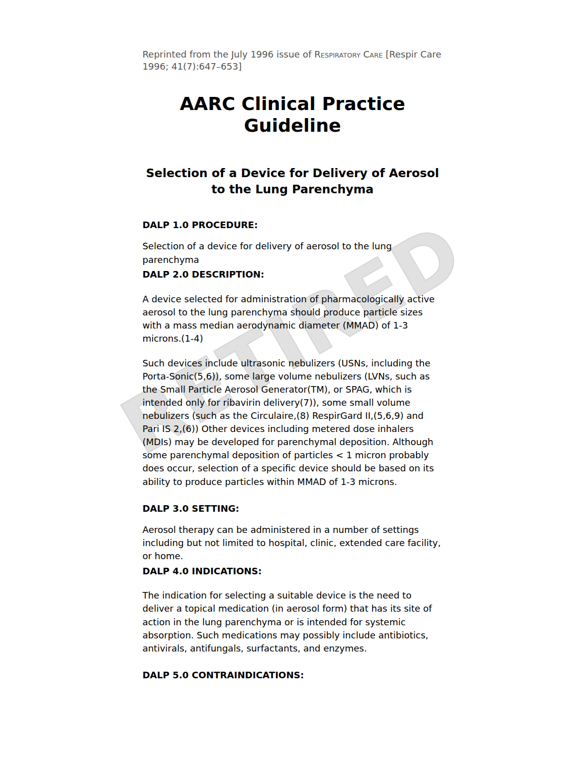RETIRED
Reprinted from the July 1996 issue of Respiratory Care [Respir Care 1996; 41(7):647–653]
AARC Clinical Practice Guideline
Selection of a Device for Delivery of Aerosol to the Lung Parenchyma
DALP 1.0 PROCEDURE:
Selection of a device for delivery of aerosol to the lung parenchyma
DALP 2.0 DESCRIPTION:
A device selected for administration of pharmacologically active aerosol to the lung parenchyma should produce particle sizes with a mass median aerodynamic diameter (MMAD) of 1-3 microns.(1-4)
Such devices include ultrasonic nebulizers (USNs, including the Porta-Sonic(5,6)), some large volume nebulizers (LVNs, such as the Small Particle Aerosol Generator(TM), or SPAG, which is intended only for ribavirin delivery(7)), some small volume nebulizers (such as the Circulaire,(8) RespirGard II,(5,6,9) and Pari IS 2,(6)) Other devices including metered dose inhalers (MDIs) may be developed for parenchymal deposition. Although some parenchymal deposition of particles < 1 micron probably does occur, selection of a specific device should be based on its ability to produce particles within MMAD of 1-3 microns.
DALP 3.0 SETTING:
Aerosol therapy can be administered in a number of settings including but not limited to hospital, clinic, extended care facility, or home.
DALP 4.0 INDICATIONS:
The indication for selecting a suitable device is the need to deliver a topical medication (in aerosol form) that has its site of action in the lung parenchyma or is intended for systemic absorption. Such medications may possibly include antibiotics, antivirals, antifungals, surfactants, and enzymes.
DALP 5.0 CONTRAINDICATIONS: